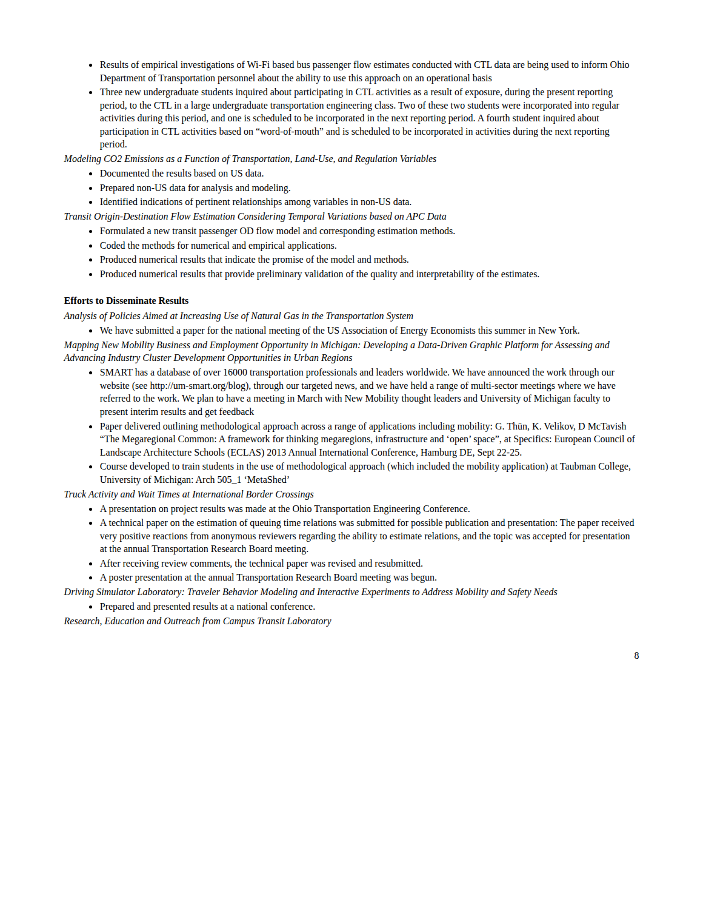Results of empirical investigations of Wi-Fi based bus passenger flow estimates conducted with CTL data are being used to inform Ohio Department of Transportation personnel about the ability to use this approach on an operational basis
Three new undergraduate students inquired about participating in CTL activities as a result of exposure, during the present reporting period, to the CTL in a large undergraduate transportation engineering class. Two of these two students were incorporated into regular activities during this period, and one is scheduled to be incorporated in the next reporting period. A fourth student inquired about participation in CTL activities based on “word-of-mouth” and is scheduled to be incorporated in activities during the next reporting period.
Modeling CO2 Emissions as a Function of Transportation, Land-Use, and Regulation Variables
Documented the results based on US data.
Prepared non-US data for analysis and modeling.
Identified indications of pertinent relationships among variables in non-US data.
Transit Origin-Destination Flow Estimation Considering Temporal Variations based on APC Data
Formulated a new transit passenger OD flow model and corresponding estimation methods.
Coded the methods for numerical and empirical applications.
Produced numerical results that indicate the promise of the model and methods.
Produced numerical results that provide preliminary validation of the quality and interpretability of the estimates.
Efforts to Disseminate Results
Analysis of Policies Aimed at Increasing Use of Natural Gas in the Transportation System
We have submitted a paper for the national meeting of the US Association of Energy Economists this summer in New York.
Mapping New Mobility Business and Employment Opportunity in Michigan: Developing a Data-Driven Graphic Platform for Assessing and Advancing Industry Cluster Development Opportunities in Urban Regions
SMART has a database of over 16000 transportation professionals and leaders worldwide. We have announced the work through our website (see http://um-smart.org/blog), through our targeted news, and we have held a range of multi-sector meetings where we have referred to the work. We plan to have a meeting in March with New Mobility thought leaders and University of Michigan faculty to present interim results and get feedback
Paper delivered outlining methodological approach across a range of applications including mobility: G. Thün, K. Velikov, D McTavish “The Megaregional Common: A framework for thinking megaregions, infrastructure and ‘open’ space”, at Specifics: European Council of Landscape Architecture Schools (ECLAS) 2013 Annual International Conference, Hamburg DE, Sept 22-25.
Course developed to train students in the use of methodological approach (which included the mobility application) at Taubman College, University of Michigan: Arch 505_1 ‘MetaShed’
Truck Activity and Wait Times at International Border Crossings
A presentation on project results was made at the Ohio Transportation Engineering Conference.
A technical paper on the estimation of queuing time relations was submitted for possible publication and presentation: The paper received very positive reactions from anonymous reviewers regarding the ability to estimate relations, and the topic was accepted for presentation at the annual Transportation Research Board meeting.
After receiving review comments, the technical paper was revised and resubmitted.
A poster presentation at the annual Transportation Research Board meeting was begun.
Driving Simulator Laboratory: Traveler Behavior Modeling and Interactive Experiments to Address Mobility and Safety Needs
Prepared and presented results at a national conference.
Research, Education and Outreach from Campus Transit Laboratory
8